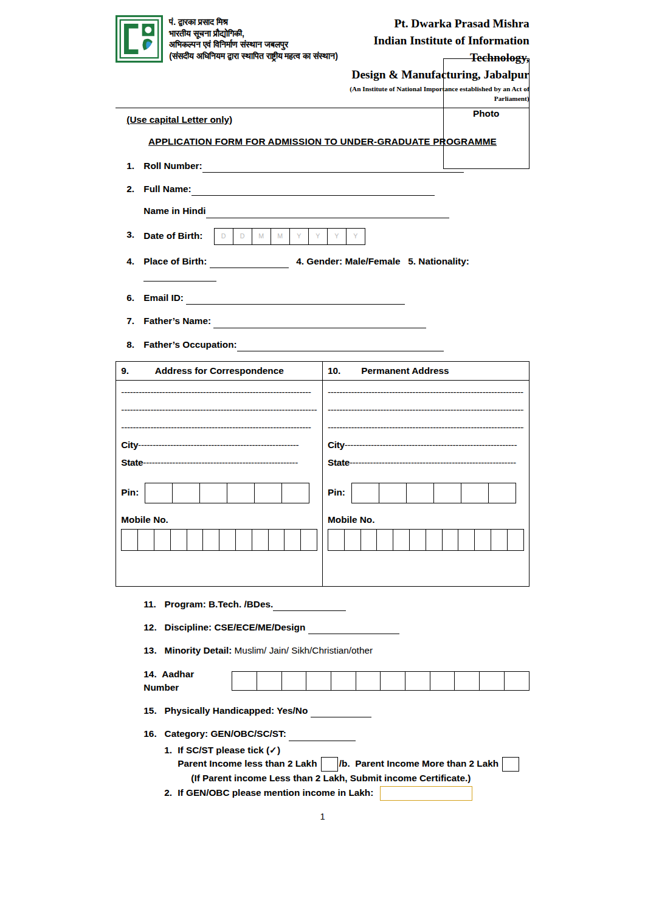पं. द्वारका प्रसाद मिश्र
भारतीय सूचना प्रौद्योगिकी,
अभिकल्पन एवं विनिर्माण संस्थान जबलपुर
(संसदीय अधिनियम द्वारा स्थापित राष्ट्रीय महत्व का संस्थान)
Pt. Dwarka Prasad Mishra
Indian Institute of Information Technology,
Design & Manufacturing, Jabalpur
(An Institute of National Importance established by an Act of Parliament)
(Use capital Letter only)
APPLICATION FORM FOR ADMISSION TO UNDER-GRADUATE PROGRAMME
Photo
1. Roll Number:
2. Full Name:
Name in Hindi
3. Date of Birth:
| D | D | M | M | Y | Y | Y | Y |
4. Place of Birth: 4. Gender: Male/Female 5. Nationality:
6. Email ID:
7. Father’s Name:
8. Father’s Occupation:
| 9. Address for Correspondence | 10. Permanent Address |
| --- | --- |
| ----------------------------------------------------------------- ------------------------------------------------------------------- ----------------------------------------------------------------- City ------------------------------------------------------- State ----------------------------------------------------- Pin: Mobile No. | ------------------------------------------------------------------- --------------------------------------------------------------------- --------------------------------------------------------------------- City ----------------------------------------------------------- State --------------------------------------------------------- Pin: Mobile No. |
11. Program: B.Tech. /BDes.
12. Discipline: CSE/ECE/ME/Design
13. Minority Detail: Muslim/ Jain/ Sikh/Christian/other
14. Aadhar Number
15. Physically Handicapped: Yes/No
16. Category: GEN/OBC/SC/ST:
1. If SC/ST please tick (✓)
Parent Income less than 2 Lakh /b. Parent Income More than 2 Lakh
(If Parent income Less than 2 Lakh, Submit income Certificate.)
2. If GEN/OBC please mention income in Lakh:
1